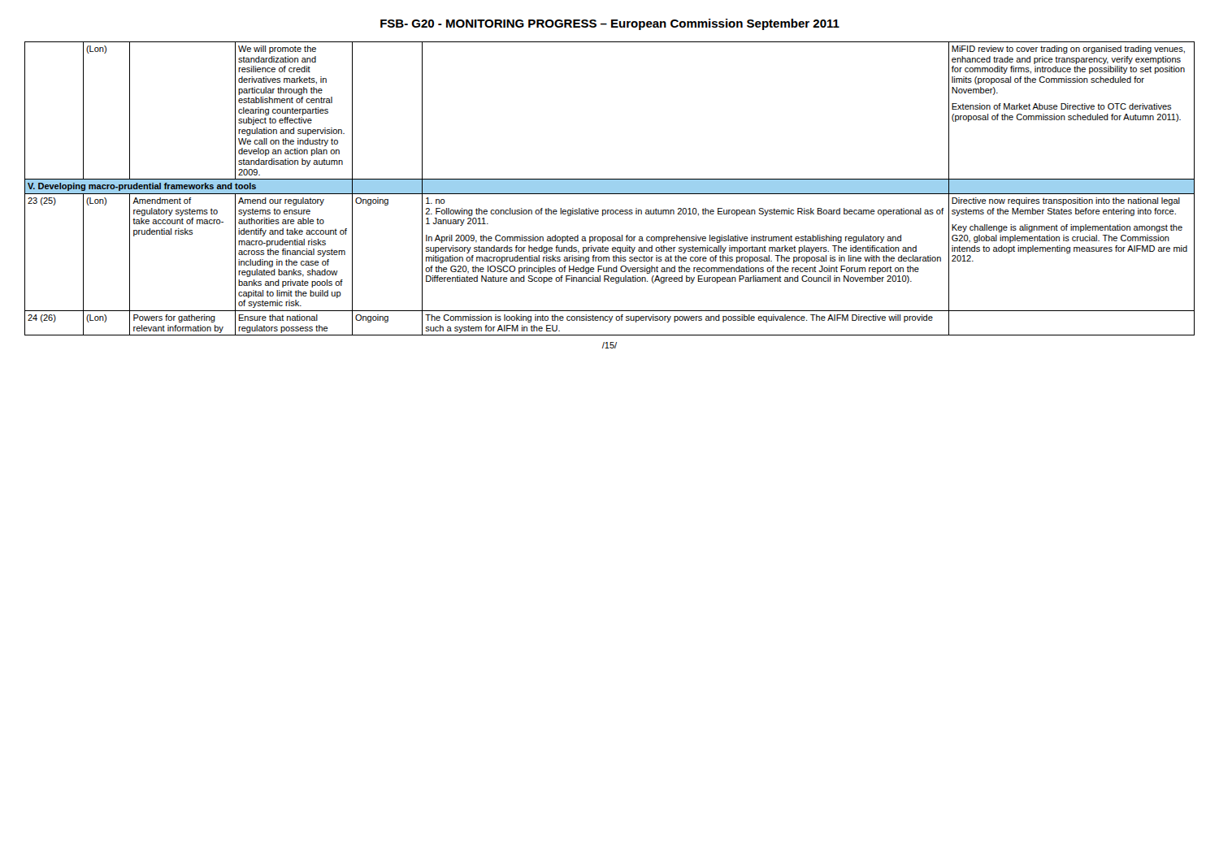FSB- G20 - MONITORING PROGRESS – European Commission September 2011
| | (Lon) | | We will promote the standardization and resilience of credit derivatives markets, in particular through the establishment of central clearing counterparties subject to effective regulation and supervision. We call on the industry to develop an action plan on standardisation by autumn 2009. | | | MiFID review to cover trading on organised trading venues, enhanced trade and price transparency, verify exemptions for commodity firms, introduce the possibility to set position limits (proposal of the Commission scheduled for November). Extension of Market Abuse Directive to OTC derivatives (proposal of the Commission scheduled for Autumn 2011). |
| V. Developing macro-prudential frameworks and tools | | | |
| 23 (25) | (Lon) | Amendment of regulatory systems to take account of macro-prudential risks | Amend our regulatory systems to ensure authorities are able to identify and take account of macro-prudential risks across the financial system including in the case of regulated banks, shadow banks and private pools of capital to limit the build up of systemic risk. | Ongoing | 1. no 2. Following the conclusion of the legislative process in autumn 2010, the European Systemic Risk Board became operational as of 1 January 2011. In April 2009, the Commission adopted a proposal for a comprehensive legislative instrument establishing regulatory and supervisory standards for hedge funds, private equity and other systemically important market players. The identification and mitigation of macroprudential risks arising from this sector is at the core of this proposal. The proposal is in line with the declaration of the G20, the IOSCO principles of Hedge Fund Oversight and the recommendations of the recent Joint Forum report on the Differentiated Nature and Scope of Financial Regulation. (Agreed by European Parliament and Council in November 2010). | Directive now requires transposition into the national legal systems of the Member States before entering into force. Key challenge is alignment of implementation amongst the G20, global implementation is crucial. The Commission intends to adopt implementing measures for AIFMD are mid 2012. |
| 24 (26) | (Lon) | Powers for gathering relevant information by | Ensure that national regulators possess the | Ongoing | The Commission is looking into the consistency of supervisory powers and possible equivalence. The AIFM Directive will provide such a system for AIFM in the EU. | |
/15/